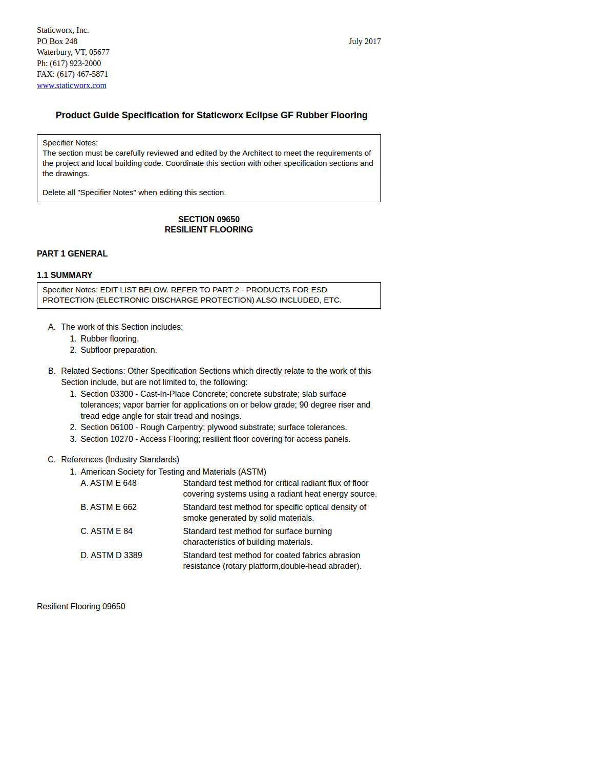Staticworx, Inc.
PO Box 248
July 2017
Waterbury, VT, 05677
Ph: (617) 923-2000
FAX: (617) 467-5871
www.staticworx.com
Product Guide Specification for Staticworx Eclipse GF Rubber Flooring
Specifier Notes:
The section must be carefully reviewed and edited by the Architect to meet the requirements of the project and local building code. Coordinate this section with other specification sections and the drawings.
Delete all "Specifier Notes" when editing this section.
SECTION 09650
RESILIENT FLOORING
PART 1 GENERAL
1.1 SUMMARY
Specifier Notes: EDIT LIST BELOW. REFER TO PART 2 - PRODUCTS FOR ESD PROTECTION (ELECTRONIC DISCHARGE PROTECTION) ALSO INCLUDED, ETC.
The work of this Section includes:
Rubber flooring.
Subfloor preparation.
Related Sections: Other Specification Sections which directly relate to the work of this Section include, but are not limited to, the following:
Section 03300 - Cast-In-Place Concrete; concrete substrate; slab surface tolerances; vapor barrier for applications on or below grade; 90 degree riser and tread edge angle for stair tread and nosings.
Section 06100 - Rough Carpentry; plywood substrate; surface tolerances.
Section 10270 - Access Flooring; resilient floor covering for access panels.
References (Industry Standards)
American Society for Testing and Materials (ASTM)
| A. ASTM E 648 | Standard test method for critical radiant flux of floor covering systems using a radiant heat energy source. |
| B. ASTM E 662 | Standard test method for specific optical density of smoke generated by solid materials. |
| C. ASTM E 84 | Standard test method for surface burning characteristics of building materials. |
| D. ASTM D 3389 | Standard test method for coated fabrics abrasion resistance (rotary platform,double-head abrader). |
Resilient Flooring 09650